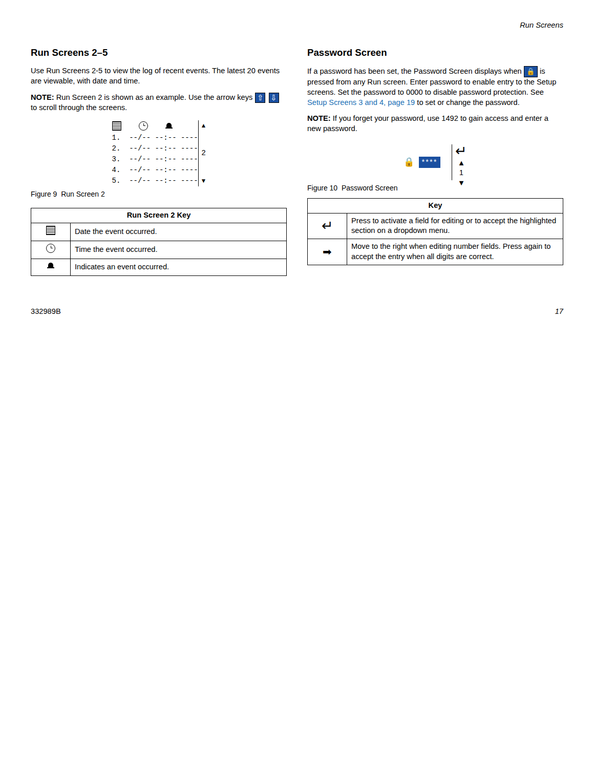Run Screens
Run Screens 2–5
Use Run Screens 2-5 to view the log of recent events. The latest 20 events are viewable, with date and time.
NOTE: Run Screen 2 is shown as an example. Use the arrow keys ⇧ ⇩ to scroll through the screens.
1. --/-- --:-- ----
2. --/-- --:-- ----
3. --/-- --:-- ----
4. --/-- --:-- ----
5. --/-- --:-- ----
▲ 2 ▼
Figure 9 Run Screen 2
Run Screen 2 Key
| | Date the event occurred. |
| | Time the event occurred. |
| | Indicates an event occurred. |
Password Screen
If a password has been set, the Password Screen displays when 🔒 is pressed from any Run screen. Enter password to enable entry to the Setup screens. Set the password to 0000 to disable password protection. See Setup Screens 3 and 4, page 19 to set or change the password.
NOTE: If you forget your password, use 1492 to gain access and enter a new password.
🔒 ****
↵ ▲ 1 ▼
Figure 10 Password Screen
Key
| ↵ | Press to activate a field for editing or to accept the highlighted section on a dropdown menu. |
| ➡ | Move to the right when editing number fields. Press again to accept the entry when all digits are correct. |
332989B 17